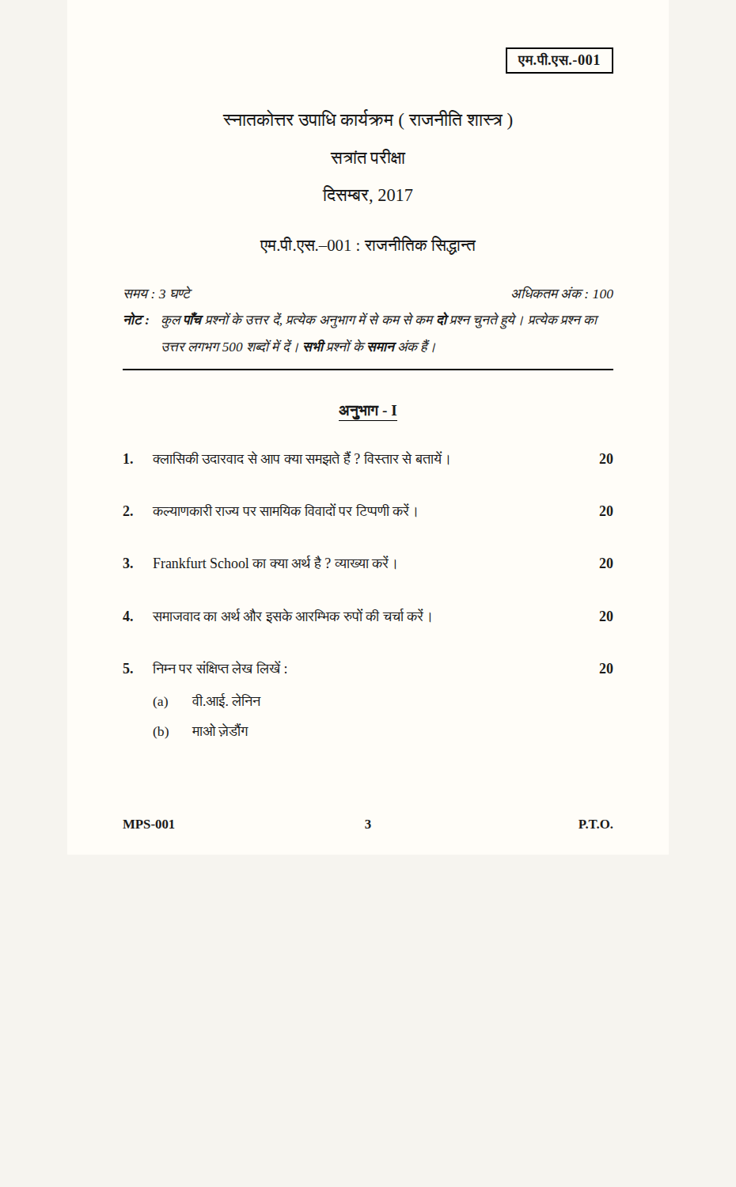एम.पी.एस.-001
स्नातकोत्तर उपाधि कार्यक्रम ( राजनीति शास्त्र )
सत्रांत परीक्षा
दिसम्बर, 2017
एम.पी.एस.–001 : राजनीतिक सिद्धान्त
समय : 3 घण्टे
अधिकतम अंक : 100
नोट :
कुल पाँच प्रश्नों के उत्तर दें, प्रत्येक अनुभाग में से कम से कम दो प्रश्न चुनते हुये। प्रत्येक प्रश्न का उत्तर लगभग 500 शब्दों में दें। सभी प्रश्नों के समान अंक हैं।
अनुभाग - I
1.
क्लासिकी उदारवाद से आप क्या समझते हैं ? विस्तार से बतायें।
20
2.
कल्याणकारी राज्य पर सामयिक विवादों पर टिप्पणी करें।
20
3.
Frankfurt School का क्या अर्थ है ? व्याख्या करें।
20
4.
समाजवाद का अर्थ और इसके आरम्भिक रुपों की चर्चा करें।
20
5.
निम्न पर संक्षिप्त लेख लिखें :
(a) वी.आई. लेनिन
(b) माओ ज़ेडौंग
20
MPS-001
3
P.T.O.